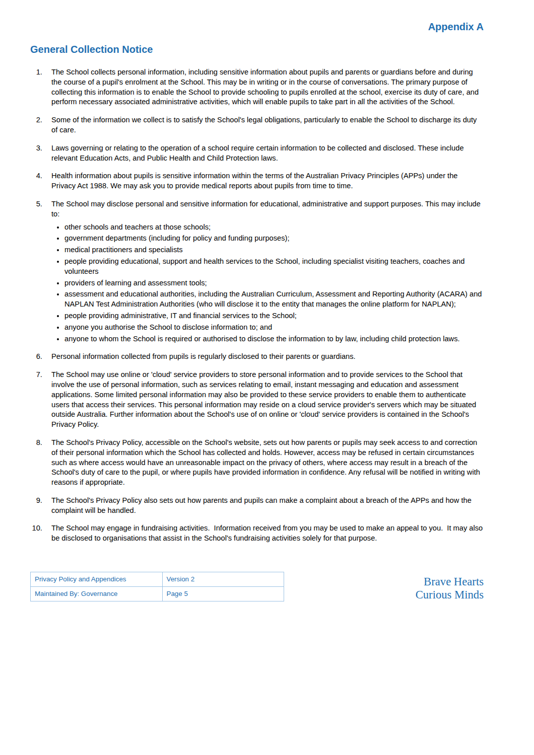Appendix A
General Collection Notice
The School collects personal information, including sensitive information about pupils and parents or guardians before and during the course of a pupil's enrolment at the School. This may be in writing or in the course of conversations. The primary purpose of collecting this information is to enable the School to provide schooling to pupils enrolled at the school, exercise its duty of care, and perform necessary associated administrative activities, which will enable pupils to take part in all the activities of the School.
Some of the information we collect is to satisfy the School's legal obligations, particularly to enable the School to discharge its duty of care.
Laws governing or relating to the operation of a school require certain information to be collected and disclosed. These include relevant Education Acts, and Public Health and Child Protection laws.
Health information about pupils is sensitive information within the terms of the Australian Privacy Principles (APPs) under the Privacy Act 1988. We may ask you to provide medical reports about pupils from time to time.
The School may disclose personal and sensitive information for educational, administrative and support purposes. This may include to:
other schools and teachers at those schools;
government departments (including for policy and funding purposes);
medical practitioners and specialists
people providing educational, support and health services to the School, including specialist visiting teachers, coaches and volunteers
providers of learning and assessment tools;
assessment and educational authorities, including the Australian Curriculum, Assessment and Reporting Authority (ACARA) and NAPLAN Test Administration Authorities (who will disclose it to the entity that manages the online platform for NAPLAN);
people providing administrative, IT and financial services to the School;
anyone you authorise the School to disclose information to; and
anyone to whom the School is required or authorised to disclose the information to by law, including child protection laws.
Personal information collected from pupils is regularly disclosed to their parents or guardians.
The School may use online or 'cloud' service providers to store personal information and to provide services to the School that involve the use of personal information, such as services relating to email, instant messaging and education and assessment applications. Some limited personal information may also be provided to these service providers to enable them to authenticate users that access their services. This personal information may reside on a cloud service provider's servers which may be situated outside Australia. Further information about the School's use of on online or 'cloud' service providers is contained in the School's Privacy Policy.
The School's Privacy Policy, accessible on the School's website, sets out how parents or pupils may seek access to and correction of their personal information which the School has collected and holds. However, access may be refused in certain circumstances such as where access would have an unreasonable impact on the privacy of others, where access may result in a breach of the School's duty of care to the pupil, or where pupils have provided information in confidence. Any refusal will be notified in writing with reasons if appropriate.
The School's Privacy Policy also sets out how parents and pupils can make a complaint about a breach of the APPs and how the complaint will be handled.
The School may engage in fundraising activities. Information received from you may be used to make an appeal to you. It may also be disclosed to organisations that assist in the School's fundraising activities solely for that purpose.
| Privacy Policy and Appendices | Version 2 |
| Maintained By: Governance | Page 5 |
Brave Hearts
Curious Minds